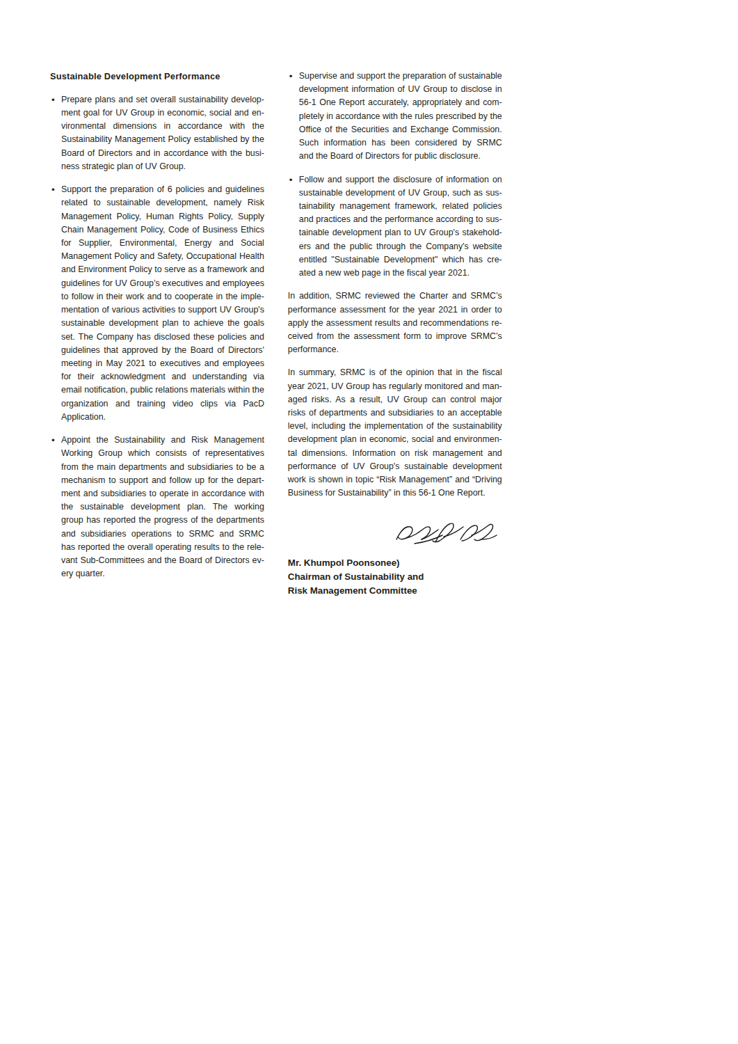Sustainable Development Performance
Prepare plans and set overall sustainability development goal for UV Group in economic, social and environmental dimensions in accordance with the Sustainability Management Policy established by the Board of Directors and in accordance with the business strategic plan of UV Group.
Support the preparation of 6 policies and guidelines related to sustainable development, namely Risk Management Policy, Human Rights Policy, Supply Chain Management Policy, Code of Business Ethics for Supplier, Environmental, Energy and Social Management Policy and Safety, Occupational Health and Environment Policy to serve as a framework and guidelines for UV Group’s executives and employees to follow in their work and to cooperate in the implementation of various activities to support UV Group's sustainable development plan to achieve the goals set. The Company has disclosed these policies and guidelines that approved by the Board of Directors' meeting in May 2021 to executives and employees for their acknowledgment and understanding via email notification, public relations materials within the organization and training video clips via PacD Application.
Appoint the Sustainability and Risk Management Working Group which consists of representatives from the main departments and subsidiaries to be a mechanism to support and follow up for the department and subsidiaries to operate in accordance with the sustainable development plan. The working group has reported the progress of the departments and subsidiaries operations to SRMC and SRMC has reported the overall operating results to the relevant Sub-Committees and the Board of Directors every quarter.
Supervise and support the preparation of sustainable development information of UV Group to disclose in 56-1 One Report accurately, appropriately and completely in accordance with the rules prescribed by the Office of the Securities and Exchange Commission. Such information has been considered by SRMC and the Board of Directors for public disclosure.
Follow and support the disclosure of information on sustainable development of UV Group, such as sustainability management framework, related policies and practices and the performance according to sustainable development plan to UV Group's stakeholders and the public through the Company's website entitled "Sustainable Development" which has created a new web page in the fiscal year 2021.
In addition, SRMC reviewed the Charter and SRMC’s performance assessment for the year 2021 in order to apply the assessment results and recommendations received from the assessment form to improve SRMC’s performance.
In summary, SRMC is of the opinion that in the fiscal year 2021, UV Group has regularly monitored and managed risks. As a result, UV Group can control major risks of departments and subsidiaries to an acceptable level, including the implementation of the sustainability development plan in economic, social and environmental dimensions. Information on risk management and performance of UV Group's sustainable development work is shown in topic “Risk Management” and “Driving Business for Sustainability” in this 56-1 One Report.
Mr. Khumpol Poonsonee)
Chairman of Sustainability and
Risk Management Committee